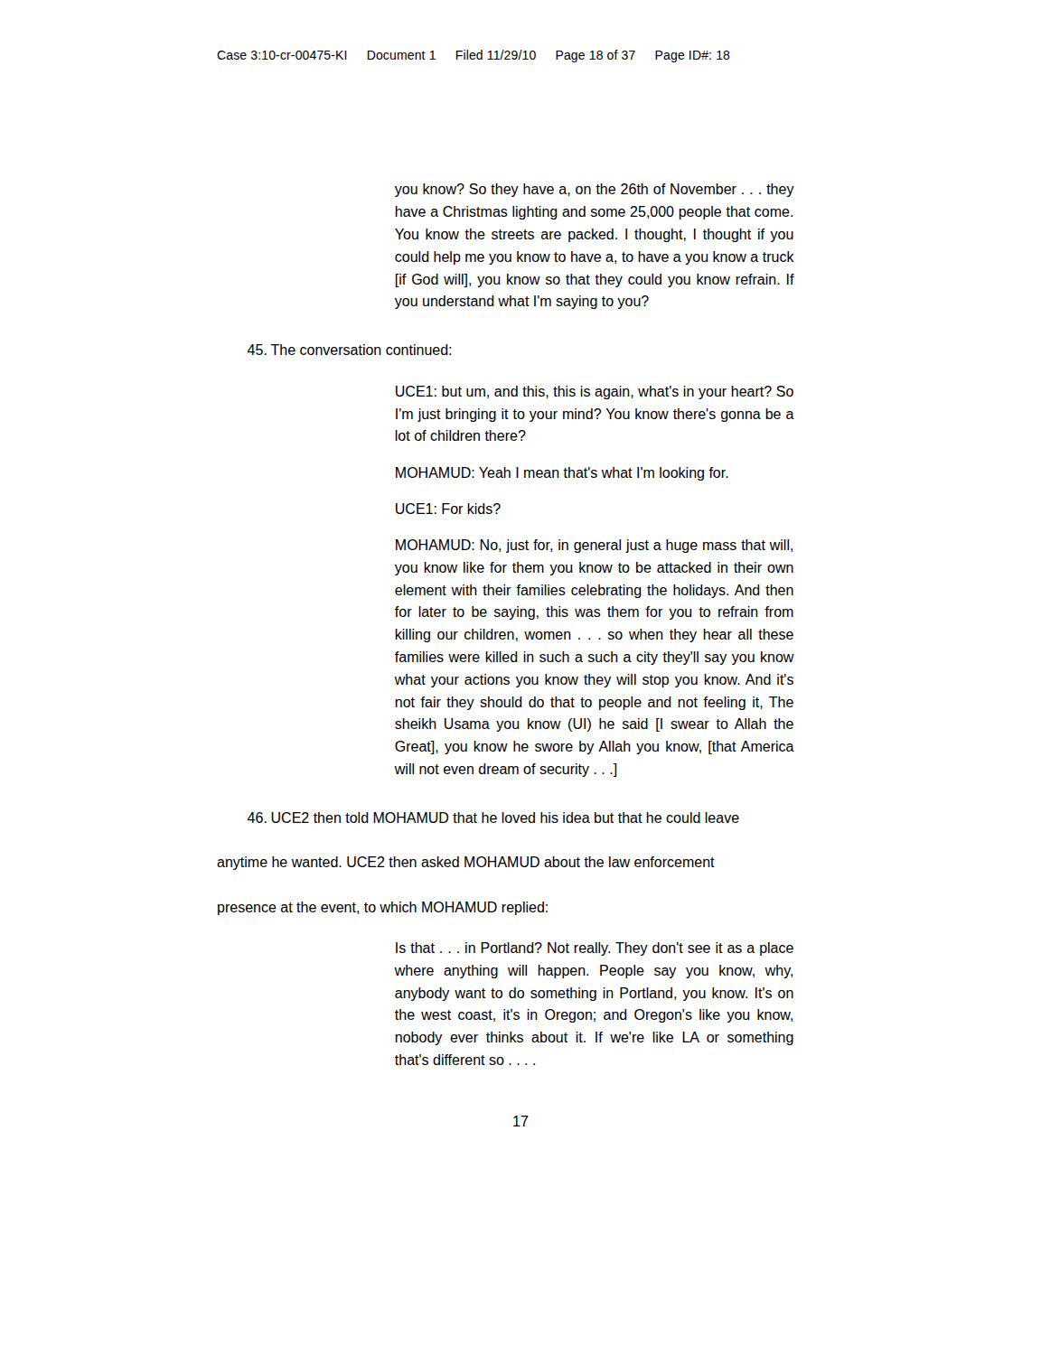Case 3:10-cr-00475-KI Document 1 Filed 11/29/10 Page 18 of 37 Page ID#: 18
you know? So they have a, on the 26th of November . . . they have a Christmas lighting and some 25,000 people that come. You know the streets are packed. I thought, I thought if you could help me you know to have a, to have a you know a truck [if God will], you know so that they could you know refrain. If you understand what I'm saying to you?
45.
The conversation continued:
UCE1: but um, and this, this is again, what's in your heart? So I'm just bringing it to your mind? You know there's gonna be a lot of children there?
MOHAMUD: Yeah I mean that's what I'm looking for.
UCE1: For kids?
MOHAMUD: No, just for, in general just a huge mass that will, you know like for them you know to be attacked in their own element with their families celebrating the holidays. And then for later to be saying, this was them for you to refrain from killing our children, women . . . so when they hear all these families were killed in such a such a city they'll say you know what your actions you know they will stop you know. And it's not fair they should do that to people and not feeling it, The sheikh Usama you know (UI) he said [I swear to Allah the Great], you know he swore by Allah you know, [that America will not even dream of security . . .]
46.
UCE2 then told MOHAMUD that he loved his idea but that he could leave
anytime he wanted. UCE2 then asked MOHAMUD about the law enforcement
presence at the event, to which MOHAMUD replied:
Is that . . . in Portland? Not really. They don't see it as a place where anything will happen. People say you know, why, anybody want to do something in Portland, you know. It's on the west coast, it's in Oregon; and Oregon's like you know, nobody ever thinks about it. If we're like LA or something that's different so . . . .
17